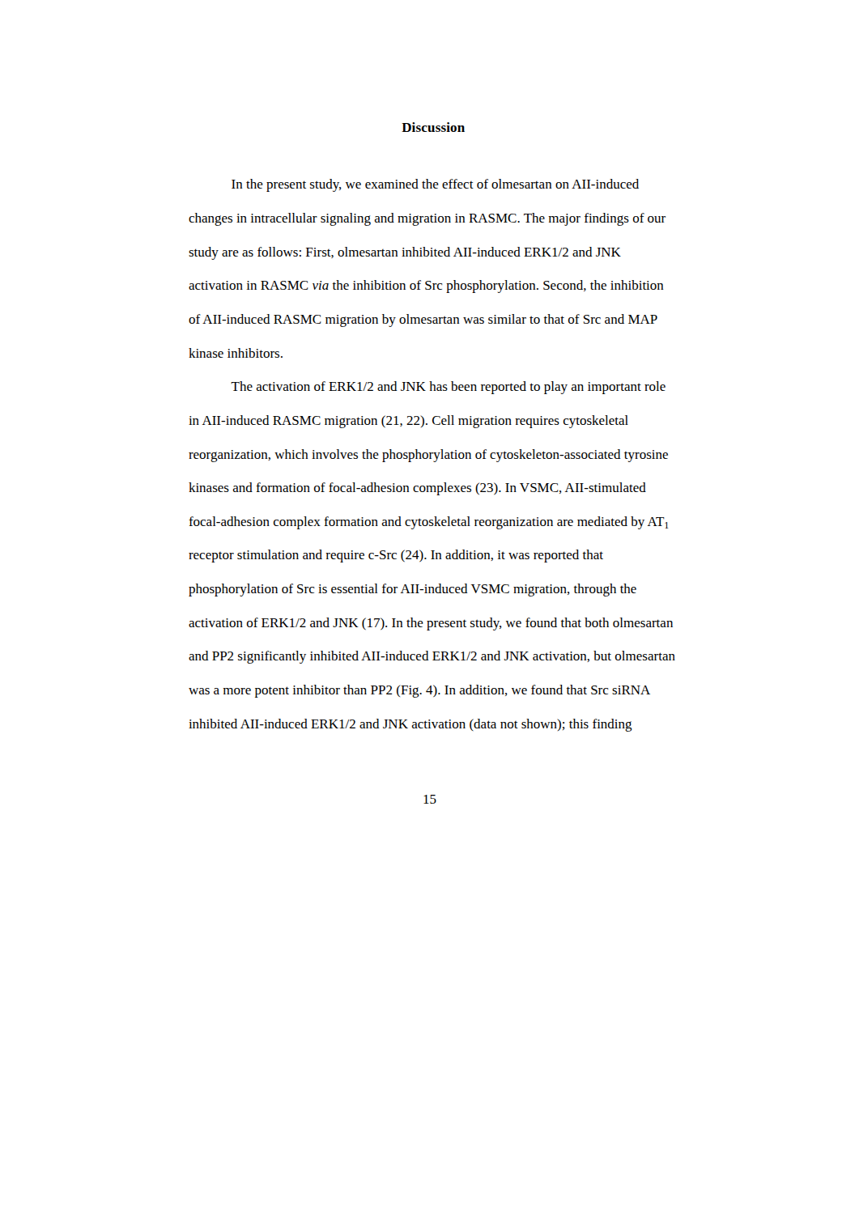Discussion
In the present study, we examined the effect of olmesartan on AII-induced changes in intracellular signaling and migration in RASMC. The major findings of our study are as follows: First, olmesartan inhibited AII-induced ERK1/2 and JNK activation in RASMC via the inhibition of Src phosphorylation. Second, the inhibition of AII-induced RASMC migration by olmesartan was similar to that of Src and MAP kinase inhibitors.
The activation of ERK1/2 and JNK has been reported to play an important role in AII-induced RASMC migration (21, 22). Cell migration requires cytoskeletal reorganization, which involves the phosphorylation of cytoskeleton-associated tyrosine kinases and formation of focal-adhesion complexes (23). In VSMC, AII-stimulated focal-adhesion complex formation and cytoskeletal reorganization are mediated by AT1 receptor stimulation and require c-Src (24). In addition, it was reported that phosphorylation of Src is essential for AII-induced VSMC migration, through the activation of ERK1/2 and JNK (17). In the present study, we found that both olmesartan and PP2 significantly inhibited AII-induced ERK1/2 and JNK activation, but olmesartan was a more potent inhibitor than PP2 (Fig. 4). In addition, we found that Src siRNA inhibited AII-induced ERK1/2 and JNK activation (data not shown); this finding
15